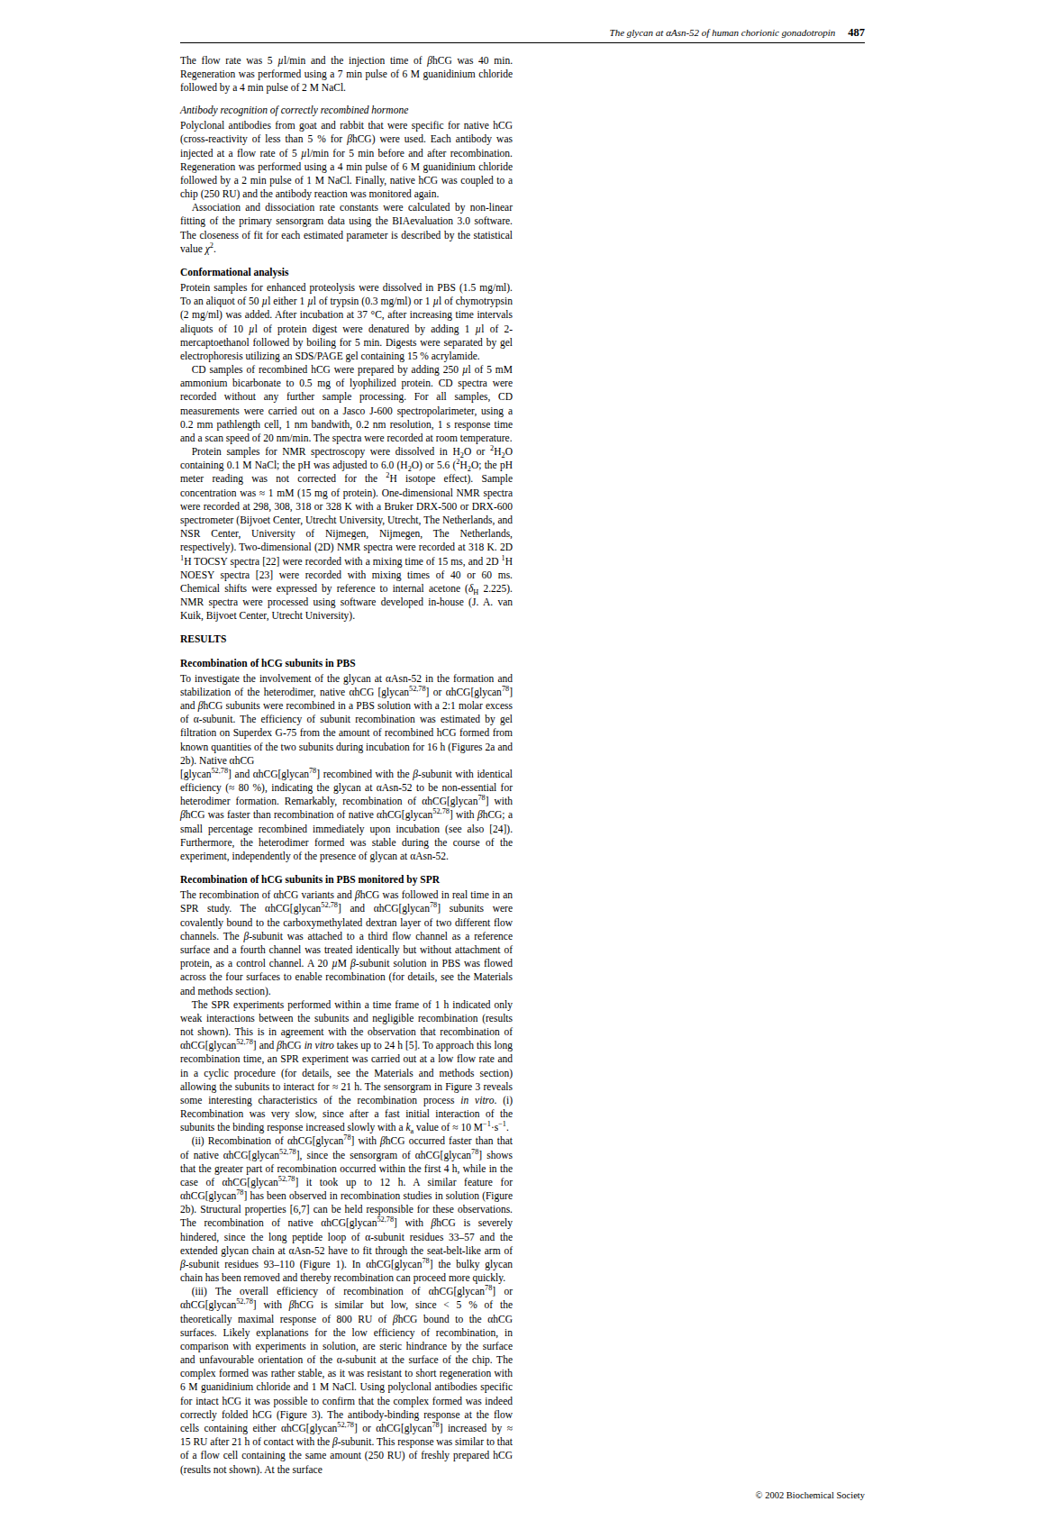The glycan at αAsn-52 of human chorionic gonadotropin 487
The flow rate was 5 µl/min and the injection time of βhCG was 40 min. Regeneration was performed using a 7 min pulse of 6 M guanidinium chloride followed by a 4 min pulse of 2 M NaCl.
Antibody recognition of correctly recombined hormone
Polyclonal antibodies from goat and rabbit that were specific for native hCG (cross-reactivity of less than 5 % for βhCG) were used. Each antibody was injected at a flow rate of 5 µl/min for 5 min before and after recombination. Regeneration was performed using a 4 min pulse of 6 M guanidinium chloride followed by a 2 min pulse of 1 M NaCl. Finally, native hCG was coupled to a chip (250 RU) and the antibody reaction was monitored again.
Association and dissociation rate constants were calculated by non-linear fitting of the primary sensorgram data using the BIAevaluation 3.0 software. The closeness of fit for each estimated parameter is described by the statistical value χ2.
Conformational analysis
Protein samples for enhanced proteolysis were dissolved in PBS (1.5 mg/ml). To an aliquot of 50 µl either 1 µl of trypsin (0.3 mg/ml) or 1 µl of chymotrypsin (2 mg/ml) was added. After incubation at 37 °C, after increasing time intervals aliquots of 10 µl of protein digest were denatured by adding 1 µl of 2-mercaptoethanol followed by boiling for 5 min. Digests were separated by gel electrophoresis utilizing an SDS/PAGE gel containing 15 % acrylamide.
CD samples of recombined hCG were prepared by adding 250 µl of 5 mM ammonium bicarbonate to 0.5 mg of lyophilized protein. CD spectra were recorded without any further sample processing. For all samples, CD measurements were carried out on a Jasco J-600 spectropolarimeter, using a 0.2 mm pathlength cell, 1 nm bandwith, 0.2 nm resolution, 1 s response time and a scan speed of 20 nm/min. The spectra were recorded at room temperature.
Protein samples for NMR spectroscopy were dissolved in H2O or 2H2O containing 0.1 M NaCl; the pH was adjusted to 6.0 (H2O) or 5.6 (2H2O; the pH meter reading was not corrected for the 2H isotope effect). Sample concentration was ≈ 1 mM (15 mg of protein). One-dimensional NMR spectra were recorded at 298, 308, 318 or 328 K with a Bruker DRX-500 or DRX-600 spectrometer (Bijvoet Center, Utrecht University, Utrecht, The Netherlands, and NSR Center, University of Nijmegen, Nijmegen, The Netherlands, respectively). Two-dimensional (2D) NMR spectra were recorded at 318 K. 2D 1H TOCSY spectra [22] were recorded with a mixing time of 15 ms, and 2D 1H NOESY spectra [23] were recorded with mixing times of 40 or 60 ms. Chemical shifts were expressed by reference to internal acetone (δH 2.225). NMR spectra were processed using software developed in-house (J. A. van Kuik, Bijvoet Center, Utrecht University).
RESULTS
Recombination of hCG subunits in PBS
To investigate the involvement of the glycan at αAsn-52 in the formation and stabilization of the heterodimer, native αhCG [glycan52,78] or αhCG[glycan78] and βhCG subunits were recombined in a PBS solution with a 2:1 molar excess of α-subunit. The efficiency of subunit recombination was estimated by gel filtration on Superdex G-75 from the amount of recombined hCG formed from known quantities of the two subunits during incubation for 16 h (Figures 2a and 2b). Native αhCG
[glycan52,78] and αhCG[glycan78] recombined with the β-subunit with identical efficiency (≈ 80 %), indicating the glycan at αAsn-52 to be non-essential for heterodimer formation. Remarkably, recombination of αhCG[glycan78] with βhCG was faster than recombination of native αhCG[glycan52,78] with βhCG; a small percentage recombined immediately upon incubation (see also [24]). Furthermore, the heterodimer formed was stable during the course of the experiment, independently of the presence of glycan at αAsn-52.
Recombination of hCG subunits in PBS monitored by SPR
The recombination of αhCG variants and βhCG was followed in real time in an SPR study. The αhCG[glycan52,78] and αhCG[glycan78] subunits were covalently bound to the carboxymethylated dextran layer of two different flow channels. The β-subunit was attached to a third flow channel as a reference surface and a fourth channel was treated identically but without attachment of protein, as a control channel. A 20 µ M β-subunit solution in PBS was flowed across the four surfaces to enable recombination (for details, see the Materials and methods section).
The SPR experiments performed within a time frame of 1 h indicated only weak interactions between the subunits and negligible recombination (results not shown). This is in agreement with the observation that recombination of αhCG[glycan52,78] and βhCG in vitro takes up to 24 h [5]. To approach this long recombination time, an SPR experiment was carried out at a low flow rate and in a cyclic procedure (for details, see the Materials and methods section) allowing the subunits to interact for ≈ 21 h. The sensorgram in Figure 3 reveals some interesting characteristics of the recombination process in vitro. (i) Recombination was very slow, since after a fast initial interaction of the subunits the binding response increased slowly with a ka value of ≈ 10 M−1·s−1.
(ii) Recombination of αhCG[glycan78] with βhCG occurred faster than that of native αhCG[glycan52,78], since the sensorgram of αhCG[glycan78] shows that the greater part of recombination occurred within the first 4 h, while in the case of αhCG[glycan52,78] it took up to 12 h. A similar feature for αhCG[glycan78] has been observed in recombination studies in solution (Figure 2b). Structural properties [6,7] can be held responsible for these observations. The recombination of native αhCG[glycan52,78] with βhCG is severely hindered, since the long peptide loop of α-subunit residues 33–57 and the extended glycan chain at αAsn-52 have to fit through the seat-belt-like arm of β-subunit residues 93–110 (Figure 1). In αhCG[glycan78] the bulky glycan chain has been removed and thereby recombination can proceed more quickly.
(iii) The overall efficiency of recombination of αhCG[glycan78] or αhCG[glycan52,78] with βhCG is similar but low, since < 5 % of the theoretically maximal response of 800 RU of βhCG bound to the αhCG surfaces. Likely explanations for the low efficiency of recombination, in comparison with experiments in solution, are steric hindrance by the surface and unfavourable orientation of the α-subunit at the surface of the chip. The complex formed was rather stable, as it was resistant to short regeneration with 6 M guanidinium chloride and 1 M NaCl. Using polyclonal antibodies specific for intact hCG it was possible to confirm that the complex formed was indeed correctly folded hCG (Figure 3). The antibody-binding response at the flow cells containing either αhCG[glycan52,78] or αhCG[glycan78] increased by ≈ 15 RU after 21 h of contact with the β-subunit. This response was similar to that of a flow cell containing the same amount (250 RU) of freshly prepared hCG (results not shown). At the surface
© 2002 Biochemical Society